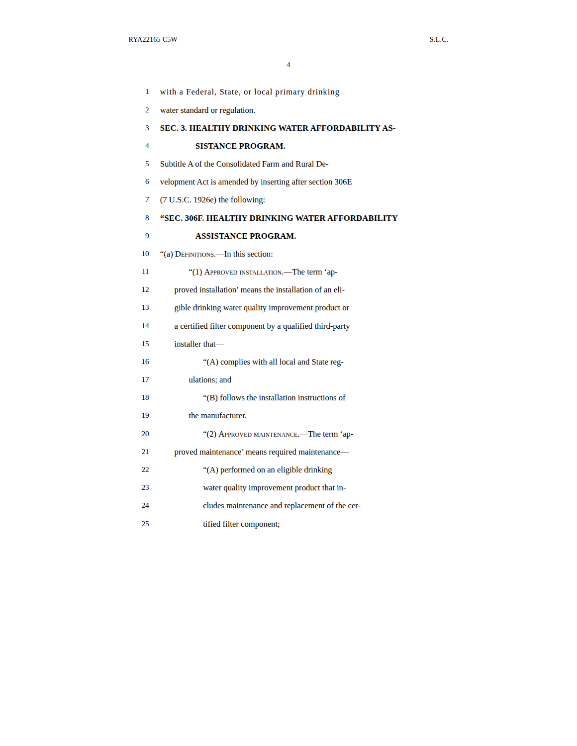RYA22165 C5W S.L.C.
4
| 1 | with a Federal, State, or local primary drinking |
| 2 | water standard or regulation. |
| 3 | SEC. 3. HEALTHY DRINKING WATER AFFORDABILITY AS- |
| 4 | SISTANCE PROGRAM. |
| 5 | Subtitle A of the Consolidated Farm and Rural De- |
| 6 | velopment Act is amended by inserting after section 306E |
| 7 | (7 U.S.C. 1926e) the following: |
| 8 | “SEC. 306F. HEALTHY DRINKING WATER AFFORDABILITY |
| 9 | ASSISTANCE PROGRAM. |
| 10 | “(a) Definitions. —In this section: |
| 11 | “(1) Approved installation. —The term ‘ap- |
| 12 | proved installation’ means the installation of an eli- |
| 13 | gible drinking water quality improvement product or |
| 14 | a certified filter component by a qualified third-party |
| 15 | installer that— |
| 16 | “(A) complies with all local and State reg- |
| 17 | ulations; and |
| 18 | “(B) follows the installation instructions of |
| 19 | the manufacturer. |
| 20 | “(2) Approved maintenance. —The term ‘ap- |
| 21 | proved maintenance’ means required maintenance— |
| 22 | “(A) performed on an eligible drinking |
| 23 | water quality improvement product that in- |
| 24 | cludes maintenance and replacement of the cer- |
| 25 | tified filter component; |